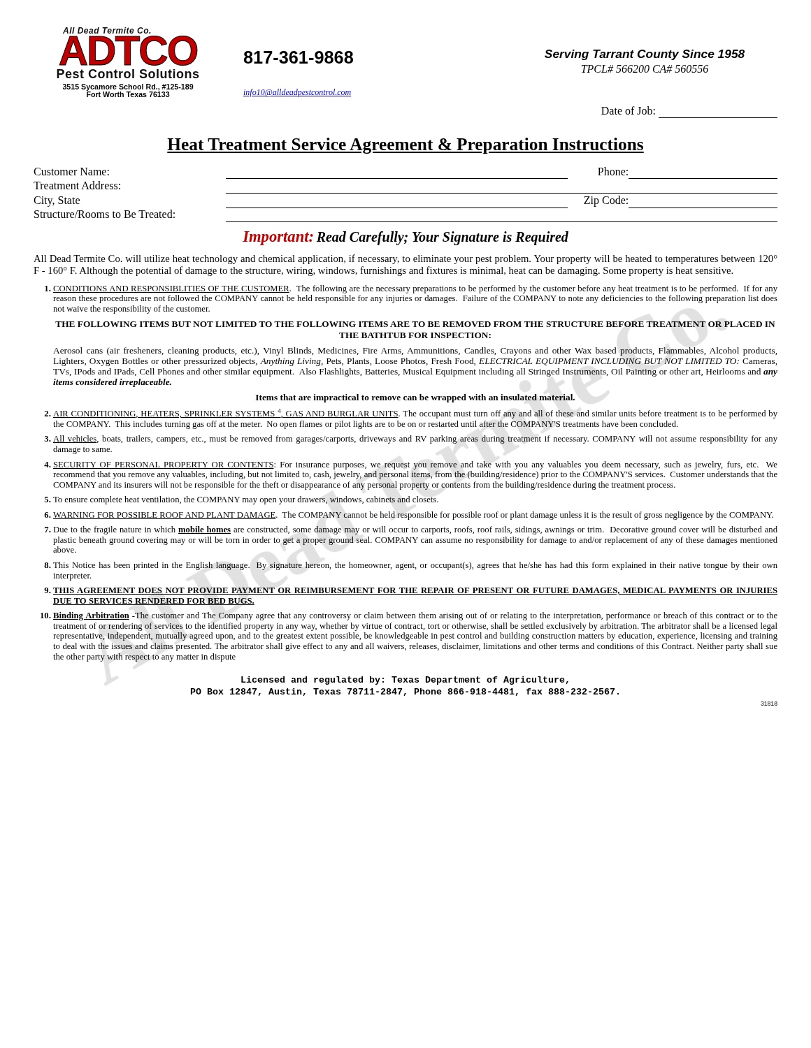All Dead Termite Co.
All Dead Termite Co.
ADTCO
Pest Control Solutions
3515 Sycamore School Rd., #125-189
Fort Worth Texas 76133
817-361-9868
info10@alldeadpestcontrol.com
Serving Tarrant County Since 1958
TPCL# 566200 CA# 560556
Date of Job:
Heat Treatment Service Agreement & Preparation Instructions
| Customer Name: | | Phone: | |
| Treatment Address: | |
| City, State | | Zip Code: | |
| Structure/Rooms to Be Treated: | |
Important: Read Carefully; Your Signature is Required
All Dead Termite Co. will utilize heat technology and chemical application, if necessary, to eliminate your pest problem. Your property will be heated to temperatures between 120° F - 160° F. Although the potential of damage to the structure, wiring, windows, furnishings and fixtures is minimal, heat can be damaging. Some property is heat sensitive.
CONDITIONS AND RESPONSIBLITIES OF THE CUSTOMER. The following are the necessary preparations to be performed by the customer before any heat treatment is to be performed. If for any reason these procedures are not followed the COMPANY cannot be held responsible for any injuries or damages. Failure of the COMPANY to note any deficiencies to the following preparation list does not waive the responsibility of the customer.
THE FOLLOWING ITEMS BUT NOT LIMITED TO THE FOLLOWING ITEMS ARE TO BE REMOVED FROM THE STRUCTURE BEFORE TREATMENT OR PLACED IN THE BATHTUB FOR INSPECTION:
Aerosol cans (air fresheners, cleaning products, etc.), Vinyl Blinds, Medicines, Fire Arms, Ammunitions, Candles, Crayons and other Wax based products, Flammables, Alcohol products, Lighters, Oxygen Bottles or other pressurized objects, Anything Living, Pets, Plants, Loose Photos, Fresh Food, ELECTRICAL EQUIPMENT INCLUDING BUT NOT LIMITED TO: Cameras, TVs, IPods and IPads, Cell Phones and other similar equipment. Also Flashlights, Batteries, Musical Equipment including all Stringed Instruments, Oil Painting or other art, Heirlooms and any items considered irreplaceable.
Items that are impractical to remove can be wrapped with an insulated material.
AIR CONDITIONING, HEATERS, SPRINKLER SYSTEMS 4, GAS AND BURGLAR UNITS. The occupant must turn off any and all of these and similar units before treatment is to be performed by the COMPANY. This includes turning gas off at the meter. No open flames or pilot lights are to be on or restarted until after the COMPANY'S treatments have been concluded.
All vehicles, boats, trailers, campers, etc., must be removed from garages/carports, driveways and RV parking areas during treatment if necessary. COMPANY will not assume responsibility for any damage to same.
SECURITY OF PERSONAL PROPERTY OR CONTENTS: For insurance purposes, we request you remove and take with you any valuables you deem necessary, such as jewelry, furs, etc. We recommend that you remove any valuables, including, but not limited to, cash, jewelry, and personal items, from the (building/residence) prior to the COMPANY'S services. Customer understands that the COMPANY and its insurers will not be responsible for the theft or disappearance of any personal property or contents from the building/residence during the treatment process.
To ensure complete heat ventilation, the COMPANY may open your drawers, windows, cabinets and closets.
WARNING FOR POSSIBLE ROOF AND PLANT DAMAGE. The COMPANY cannot be held responsible for possible roof or plant damage unless it is the result of gross negligence by the COMPANY.
Due to the fragile nature in which mobile homes are constructed, some damage may or will occur to carports, roofs, roof rails, sidings, awnings or trim. Decorative ground cover will be disturbed and plastic beneath ground covering may or will be torn in order to get a proper ground seal. COMPANY can assume no responsibility for damage to and/or replacement of any of these damages mentioned above.
This Notice has been printed in the English language. By signature hereon, the homeowner, agent, or occupant(s), agrees that he/she has had this form explained in their native tongue by their own interpreter.
THIS AGREEMENT DOES NOT PROVIDE PAYMENT OR REIMBURSEMENT FOR THE REPAIR OF PRESENT OR FUTURE DAMAGES, MEDICAL PAYMENTS OR INJURIES DUE TO SERVICES RENDERED FOR BED BUGS.
Binding Arbitration -The customer and The Company agree that any controversy or claim between them arising out of or relating to the interpretation, performance or breach of this contract or to the treatment of or rendering of services to the identified property in any way, whether by virtue of contract, tort or otherwise, shall be settled exclusively by arbitration. The arbitrator shall be a licensed legal representative, independent, mutually agreed upon, and to the greatest extent possible, be knowledgeable in pest control and building construction matters by education, experience, licensing and training to deal with the issues and claims presented. The arbitrator shall give effect to any and all waivers, releases, disclaimer, limitations and other terms and conditions of this Contract. Neither party shall sue the other party with respect to any matter in dispute
Licensed and regulated by: Texas Department of Agriculture,
PO Box 12847, Austin, Texas 78711-2847, Phone 866-918-4481, fax 888-232-2567.
31818